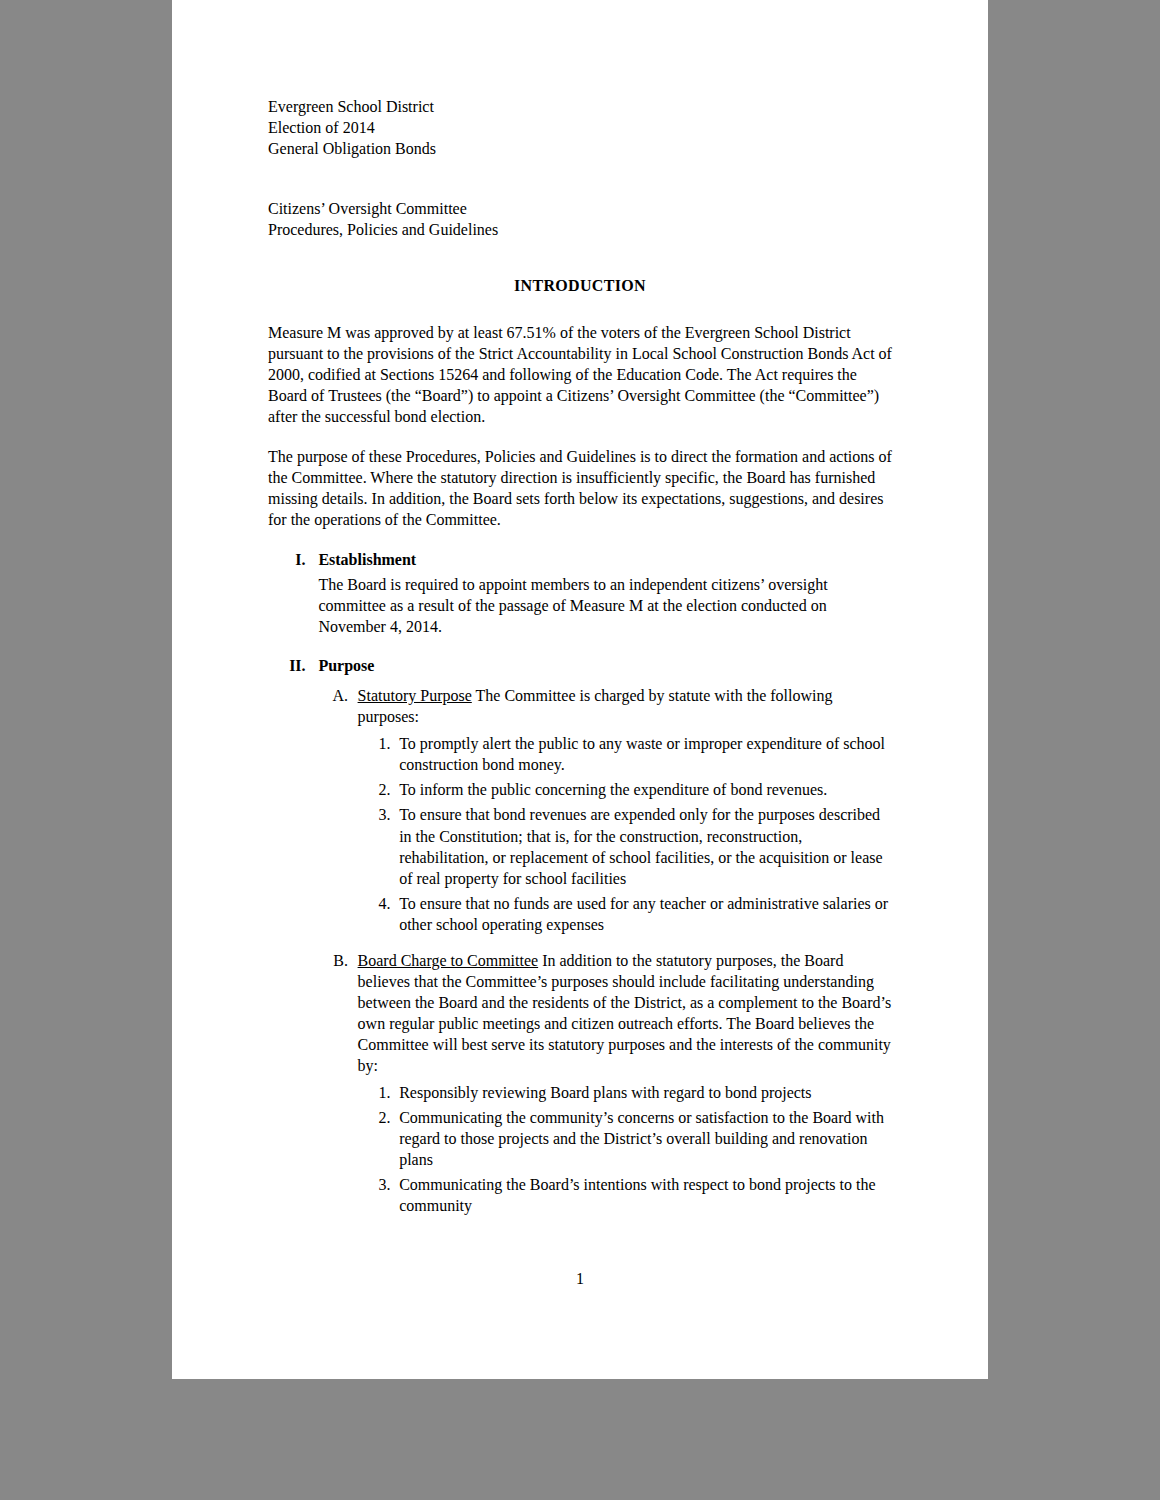Evergreen School District
Election of 2014
General Obligation Bonds
Citizens’ Oversight Committee
Procedures, Policies and Guidelines
INTRODUCTION
Measure M was approved by at least 67.51% of the voters of the Evergreen School District pursuant to the provisions of the Strict Accountability in Local School Construction Bonds Act of 2000, codified at Sections 15264 and following of the Education Code. The Act requires the Board of Trustees (the “Board”) to appoint a Citizens’ Oversight Committee (the “Committee”) after the successful bond election.
The purpose of these Procedures, Policies and Guidelines is to direct the formation and actions of the Committee. Where the statutory direction is insufficiently specific, the Board has furnished missing details. In addition, the Board sets forth below its expectations, suggestions, and desires for the operations of the Committee.
Establishment
The Board is required to appoint members to an independent citizens’ oversight committee as a result of the passage of Measure M at the election conducted on November 4, 2014.
Purpose
Statutory Purpose The Committee is charged by statute with the following purposes:
To promptly alert the public to any waste or improper expenditure of school construction bond money.
To inform the public concerning the expenditure of bond revenues.
To ensure that bond revenues are expended only for the purposes described in the Constitution; that is, for the construction, reconstruction, rehabilitation, or replacement of school facilities, or the acquisition or lease of real property for school facilities
To ensure that no funds are used for any teacher or administrative salaries or other school operating expenses
Board Charge to Committee In addition to the statutory purposes, the Board believes that the Committee’s purposes should include facilitating understanding between the Board and the residents of the District, as a complement to the Board’s own regular public meetings and citizen outreach efforts. The Board believes the Committee will best serve its statutory purposes and the interests of the community by:
Responsibly reviewing Board plans with regard to bond projects
Communicating the community’s concerns or satisfaction to the Board with regard to those projects and the District’s overall building and renovation plans
Communicating the Board’s intentions with respect to bond projects to the community
1